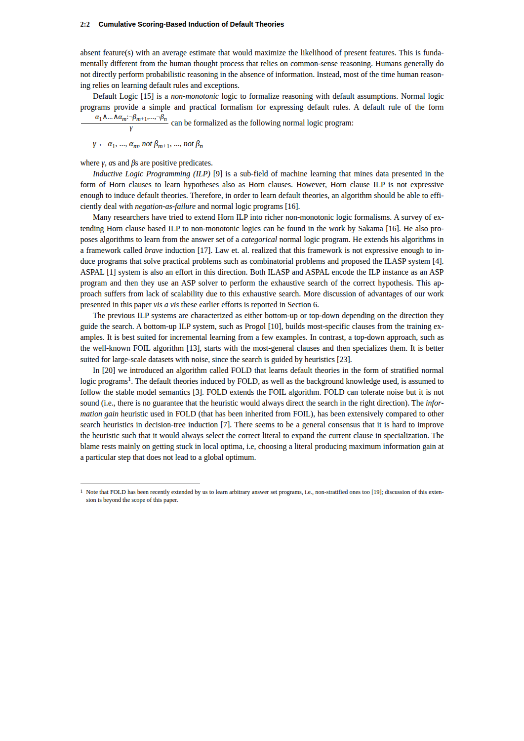2:2 Cumulative Scoring-Based Induction of Default Theories
absent feature(s) with an average estimate that would maximize the likelihood of present features. This is fundamentally different from the human thought process that relies on common-sense reasoning. Humans generally do not directly perform probabilistic reasoning in the absence of information. Instead, most of the time human reasoning relies on learning default rules and exceptions.
Default Logic [15] is a non-monotonic logic to formalize reasoning with default assumptions. Normal logic programs provide a simple and practical formalism for expressing default rules. A default rule of the form α1∧...∧αm:¬βm+1,...,¬βn γ can be formalized as the following normal logic program:
γ ← α1, ..., αm, not βm+1, ..., not βn
where γ, αs and βs are positive predicates.
Inductive Logic Programming (ILP) [9] is a sub-field of machine learning that mines data presented in the form of Horn clauses to learn hypotheses also as Horn clauses. However, Horn clause ILP is not expressive enough to induce default theories. Therefore, in order to learn default theories, an algorithm should be able to efficiently deal with negation-as-failure and normal logic programs [16].
Many researchers have tried to extend Horn ILP into richer non-monotonic logic formalisms. A survey of extending Horn clause based ILP to non-monotonic logics can be found in the work by Sakama [16]. He also proposes algorithms to learn from the answer set of a categorical normal logic program. He extends his algorithms in a framework called brave induction [17]. Law et. al. realized that this framework is not expressive enough to induce programs that solve practical problems such as combinatorial problems and proposed the ILASP system [4]. ASPAL [1] system is also an effort in this direction. Both ILASP and ASPAL encode the ILP instance as an ASP program and then they use an ASP solver to perform the exhaustive search of the correct hypothesis. This approach suffers from lack of scalability due to this exhaustive search. More discussion of advantages of our work presented in this paper vis a vis these earlier efforts is reported in Section 6.
The previous ILP systems are characterized as either bottom-up or top-down depending on the direction they guide the search. A bottom-up ILP system, such as Progol [10], builds most-specific clauses from the training examples. It is best suited for incremental learning from a few examples. In contrast, a top-down approach, such as the well-known FOIL algorithm [13], starts with the most-general clauses and then specializes them. It is better suited for large-scale datasets with noise, since the search is guided by heuristics [23].
In [20] we introduced an algorithm called FOLD that learns default theories in the form of stratified normal logic programs1. The default theories induced by FOLD, as well as the background knowledge used, is assumed to follow the stable model semantics [3]. FOLD extends the FOIL algorithm. FOLD can tolerate noise but it is not sound (i.e., there is no guarantee that the heuristic would always direct the search in the right direction). The information gain heuristic used in FOLD (that has been inherited from FOIL), has been extensively compared to other search heuristics in decision-tree induction [7]. There seems to be a general consensus that it is hard to improve the heuristic such that it would always select the correct literal to expand the current clause in specialization. The blame rests mainly on getting stuck in local optima, i.e, choosing a literal producing maximum information gain at a particular step that does not lead to a global optimum.
1 Note that FOLD has been recently extended by us to learn arbitrary answer set programs, i.e., non-stratified ones too [19]; discussion of this extension is beyond the scope of this paper.